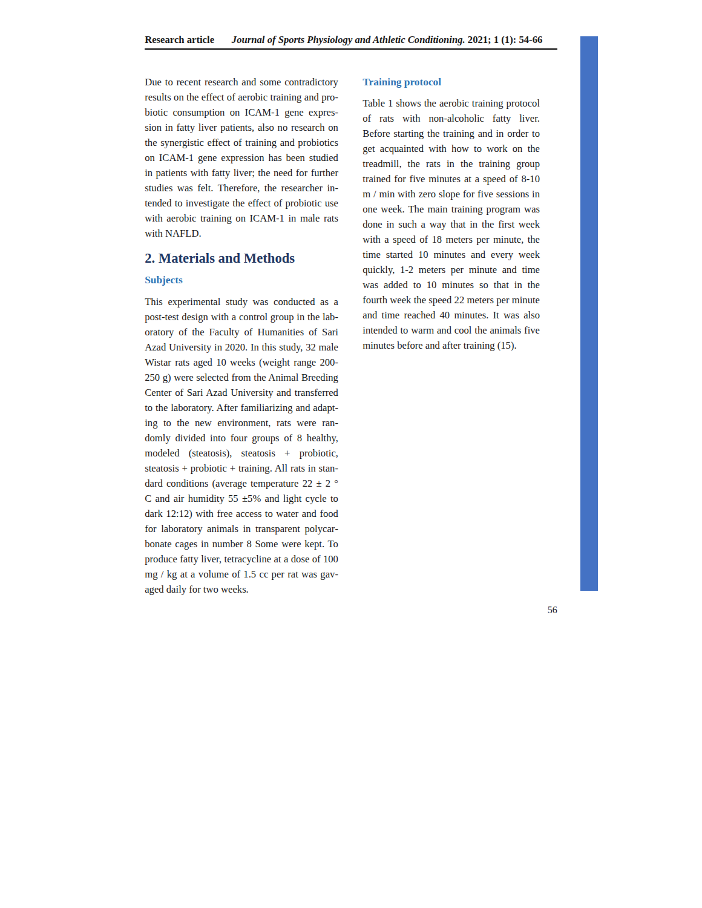Research article Journal of Sports Physiology and Athletic Conditioning. 2021; 1 (1): 54-66
Due to recent research and some contradictory results on the effect of aerobic training and probiotic consumption on ICAM-1 gene expression in fatty liver patients, also no research on the synergistic effect of training and probiotics on ICAM-1 gene expression has been studied in patients with fatty liver; the need for further studies was felt. Therefore, the researcher intended to investigate the effect of probiotic use with aerobic training on ICAM-1 in male rats with NAFLD.
2. Materials and Methods
Subjects
This experimental study was conducted as a post-test design with a control group in the laboratory of the Faculty of Humanities of Sari Azad University in 2020. In this study, 32 male Wistar rats aged 10 weeks (weight range 200-250 g) were selected from the Animal Breeding Center of Sari Azad University and transferred to the laboratory. After familiarizing and adapting to the new environment, rats were randomly divided into four groups of 8 healthy, modeled (steatosis), steatosis + probiotic, steatosis + probiotic + training. All rats in standard conditions (average temperature 22 ± 2 ° C and air humidity 55 ±5% and light cycle to dark 12:12) with free access to water and food for laboratory animals in transparent polycarbonate cages in number 8 Some were kept. To produce fatty liver, tetracycline at a dose of 100 mg / kg at a volume of 1.5 cc per rat was gavaged daily for two weeks.
Training protocol
Table 1 shows the aerobic training protocol of rats with non-alcoholic fatty liver. Before starting the training and in order to get acquainted with how to work on the treadmill, the rats in the training group trained for five minutes at a speed of 8-10 m / min with zero slope for five sessions in one week. The main training program was done in such a way that in the first week with a speed of 18 meters per minute, the time started 10 minutes and every week quickly, 1-2 meters per minute and time was added to 10 minutes so that in the fourth week the speed 22 meters per minute and time reached 40 minutes. It was also intended to warm and cool the animals five minutes before and after training (15).
56